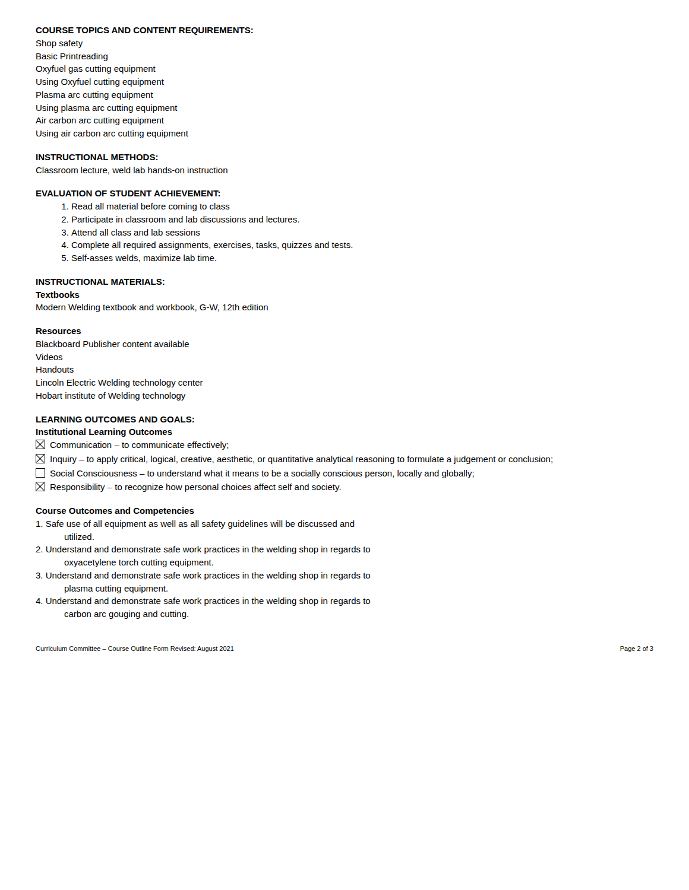Course Topics and Content Requirements:
Shop safety
Basic Printreading
Oxyfuel gas cutting equipment
Using Oxyfuel cutting equipment
Plasma arc cutting equipment
Using plasma arc cutting equipment
Air carbon arc cutting equipment
Using air carbon arc cutting equipment
Instructional Methods:
Classroom lecture, weld lab hands-on instruction
Evaluation of Student Achievement:
Read all material before coming to class
Participate in classroom and lab discussions and lectures.
Attend all class and lab sessions
Complete all required assignments, exercises, tasks, quizzes and tests.
Self-asses welds, maximize lab time.
Instructional Materials:
Textbooks
Modern Welding textbook and workbook, G-W, 12th edition
Resources
Blackboard Publisher content available
Videos
Handouts
Lincoln Electric Welding technology center
Hobart institute of Welding technology
Learning Outcomes and Goals:
Institutional Learning Outcomes
Communication – to communicate effectively;
Inquiry – to apply critical, logical, creative, aesthetic, or quantitative analytical reasoning to formulate a judgement or conclusion;
Social Consciousness – to understand what it means to be a socially conscious person, locally and globally;
Responsibility – to recognize how personal choices affect self and society.
Course Outcomes and Competencies
1. Safe use of all equipment as well as all safety guidelines will be discussed and utilized.
2. Understand and demonstrate safe work practices in the welding shop in regards to oxyacetylene torch cutting equipment.
3. Understand and demonstrate safe work practices in the welding shop in regards to plasma cutting equipment.
4. Understand and demonstrate safe work practices in the welding shop in regards to carbon arc gouging and cutting.
Curriculum Committee – Course Outline Form Revised: August 2021 Page 2 of 3